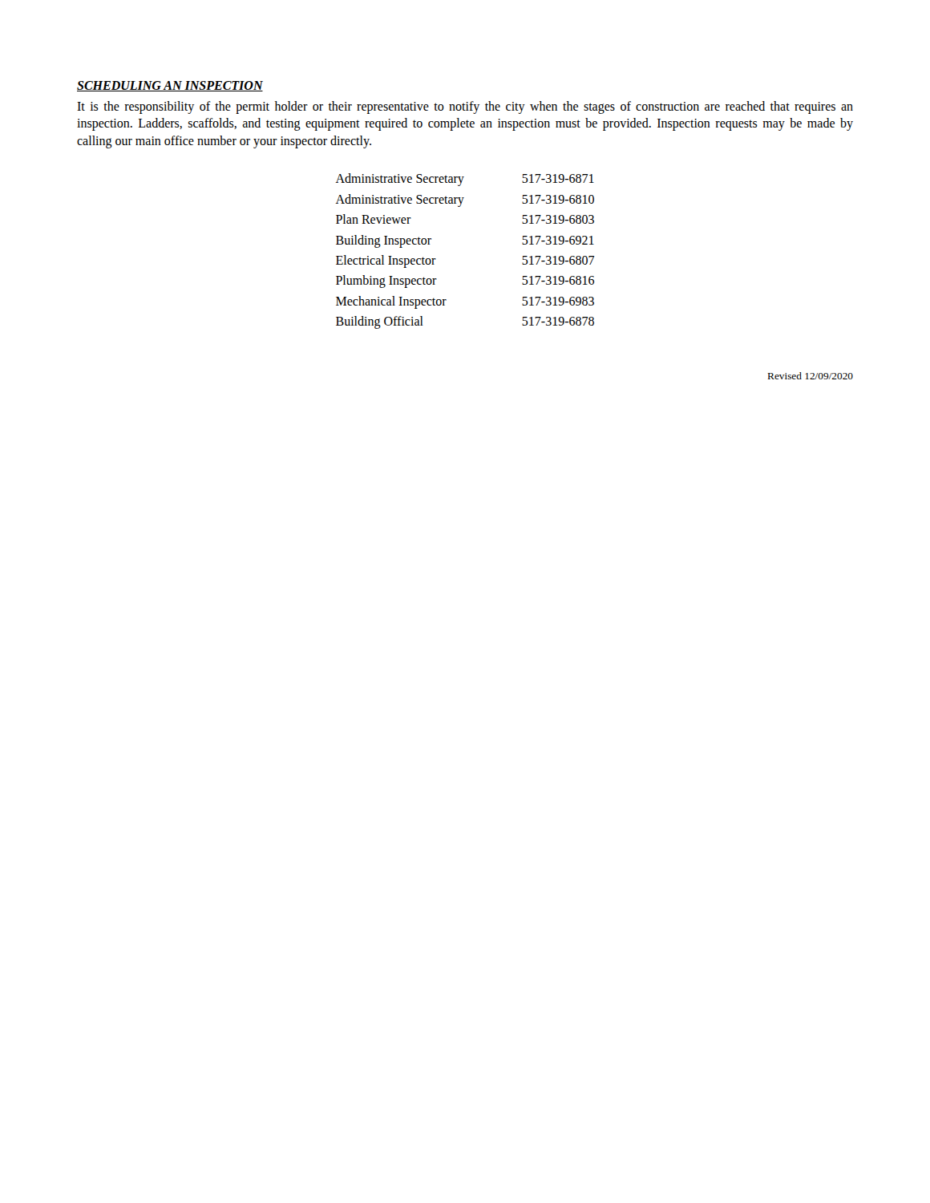SCHEDULING AN INSPECTION
It is the responsibility of the permit holder or their representative to notify the city when the stages of construction are reached that requires an inspection. Ladders, scaffolds, and testing equipment required to complete an inspection must be provided. Inspection requests may be made by calling our main office number or your inspector directly.
| Administrative Secretary | 517-319-6871 |
| Administrative Secretary | 517-319-6810 |
| Plan Reviewer | 517-319-6803 |
| Building Inspector | 517-319-6921 |
| Electrical Inspector | 517-319-6807 |
| Plumbing Inspector | 517-319-6816 |
| Mechanical Inspector | 517-319-6983 |
| Building Official | 517-319-6878 |
Revised 12/09/2020